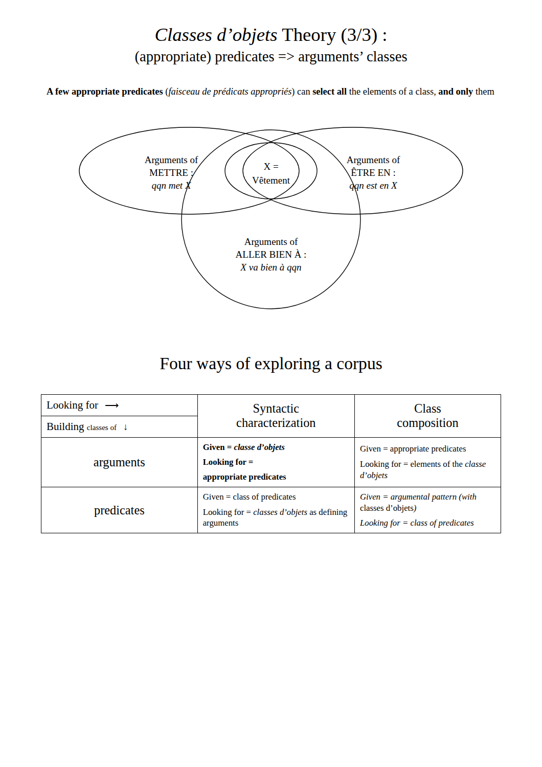Classes d’objets Theory (3/3) : (appropriate) predicates => arguments’ classes
A few appropriate predicates (faisceau de prédicats appropriés) can select all the elements of a class, and only them
Arguments of METTRE : qqn met X Arguments of ÊTRE EN : qqn est en X X = Vêtement Arguments of ALLER BIEN À : X va bien à qqn
Four ways of exploring a corpus
| Looking for ⟶ Building classes of ↓ | Syntactic characterization | Class composition |
| --- | --- | --- |
| arguments | Given = classe d’objets Looking for = appropriate predicates | Given = appropriate predicates Looking for = elements of the classe d’objets |
| predicates | Given = class of predicates Looking for = classes d’objets as defining arguments | Given = argumental pattern (with classes d’objets ) Looking for = class of predicates |